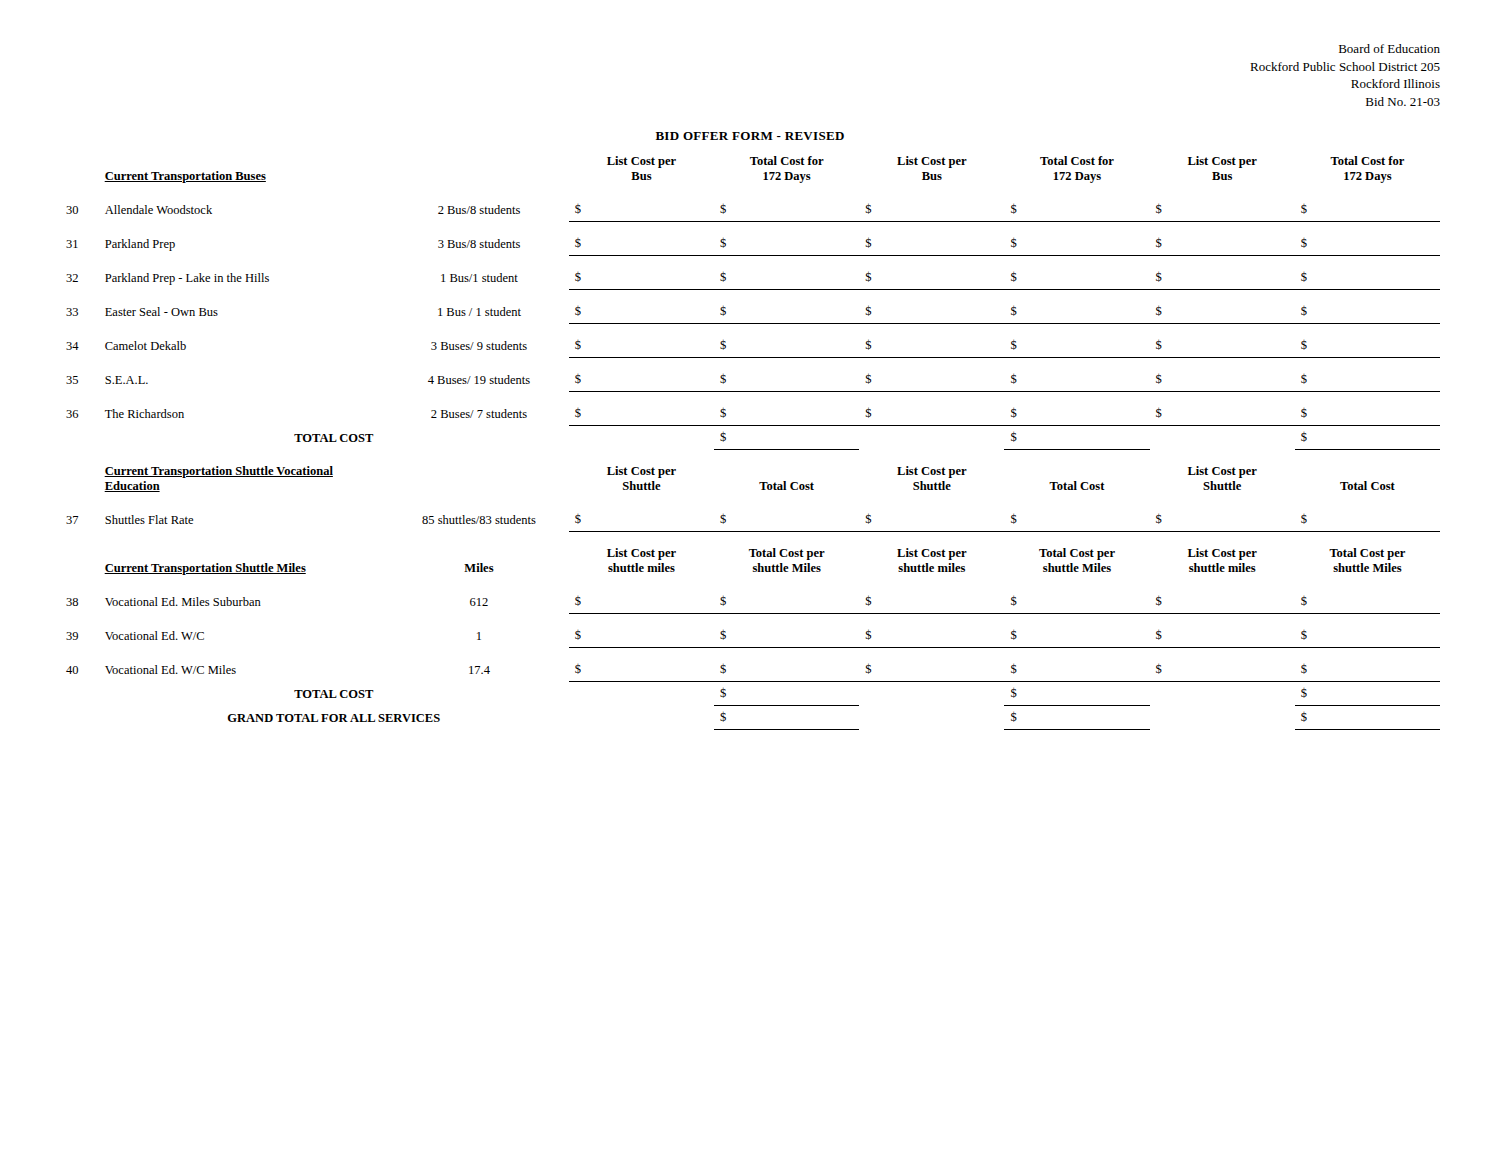Board of Education
Rockford Public School District 205
Rockford Illinois
Bid No. 21-03
BID OFFER FORM - REVISED
| | Current Transportation Buses | | List Cost per Bus | Total Cost for 172 Days | List Cost per Bus | Total Cost for 172 Days | List Cost per Bus | Total Cost for 172 Days |
| 30 | Allendale Woodstock | 2 Bus/8 students | $ | $ | $ | $ | $ | $ |
| 31 | Parkland Prep | 3 Bus/8 students | $ | $ | $ | $ | $ | $ |
| 32 | Parkland Prep - Lake in the Hills | 1 Bus/1 student | $ | $ | $ | $ | $ | $ |
| 33 | Easter Seal - Own Bus | 1 Bus / 1 student | $ | $ | $ | $ | $ | $ |
| 34 | Camelot Dekalb | 3 Buses/ 9 students | $ | $ | $ | $ | $ | $ |
| 35 | S.E.A.L. | 4 Buses/ 19 students | $ | $ | $ | $ | $ | $ |
| 36 | The Richardson | 2 Buses/ 7 students | $ | $ | $ | $ | $ | $ |
| | TOTAL COST | | $ | | $ | | $ |
| | Current Transportation Shuttle Vocational Education | List Cost per Shuttle | Total Cost | List Cost per Shuttle | Total Cost | List Cost per Shuttle | Total Cost |
| 37 | Shuttles Flat Rate | 85 shuttles/83 students | $ | $ | $ | $ | $ | $ |
| | Current Transportation Shuttle Miles | Miles | List Cost per shuttle miles | Total Cost per shuttle Miles | List Cost per shuttle miles | Total Cost per shuttle Miles | List Cost per shuttle miles | Total Cost per shuttle Miles |
| 38 | Vocational Ed. Miles Suburban | 612 | $ | $ | $ | $ | $ | $ |
| 39 | Vocational Ed. W/C | 1 | $ | $ | $ | $ | $ | $ |
| 40 | Vocational Ed. W/C Miles | 17.4 | $ | $ | $ | $ | $ | $ |
| | TOTAL COST | | $ | | $ | | $ |
| | GRAND TOTAL FOR ALL SERVICES | | $ | | $ | | $ |